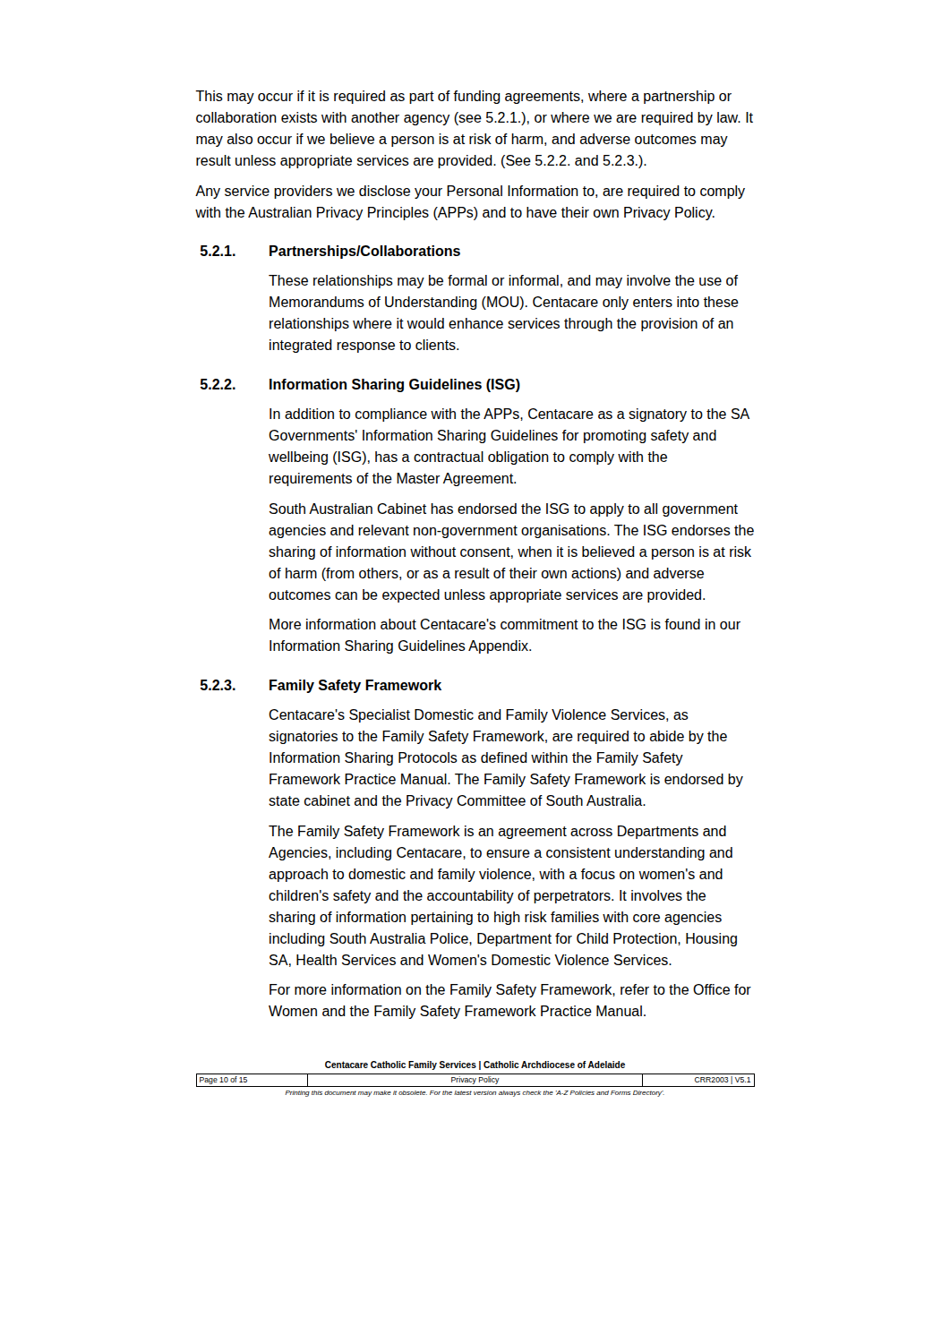This may occur if it is required as part of funding agreements, where a partnership or collaboration exists with another agency (see 5.2.1.), or where we are required by law. It may also occur if we believe a person is at risk of harm, and adverse outcomes may result unless appropriate services are provided. (See 5.2.2. and 5.2.3.).
Any service providers we disclose your Personal Information to, are required to comply with the Australian Privacy Principles (APPs) and to have their own Privacy Policy.
5.2.1. Partnerships/Collaborations
These relationships may be formal or informal, and may involve the use of Memorandums of Understanding (MOU). Centacare only enters into these relationships where it would enhance services through the provision of an integrated response to clients.
5.2.2. Information Sharing Guidelines (ISG)
In addition to compliance with the APPs, Centacare as a signatory to the SA Governments' Information Sharing Guidelines for promoting safety and wellbeing (ISG), has a contractual obligation to comply with the requirements of the Master Agreement.
South Australian Cabinet has endorsed the ISG to apply to all government agencies and relevant non-government organisations. The ISG endorses the sharing of information without consent, when it is believed a person is at risk of harm (from others, or as a result of their own actions) and adverse outcomes can be expected unless appropriate services are provided.
More information about Centacare's commitment to the ISG is found in our Information Sharing Guidelines Appendix.
5.2.3. Family Safety Framework
Centacare's Specialist Domestic and Family Violence Services, as signatories to the Family Safety Framework, are required to abide by the Information Sharing Protocols as defined within the Family Safety Framework Practice Manual. The Family Safety Framework is endorsed by state cabinet and the Privacy Committee of South Australia.
The Family Safety Framework is an agreement across Departments and Agencies, including Centacare, to ensure a consistent understanding and approach to domestic and family violence, with a focus on women's and children's safety and the accountability of perpetrators. It involves the sharing of information pertaining to high risk families with core agencies including South Australia Police, Department for Child Protection, Housing SA, Health Services and Women's Domestic Violence Services.
For more information on the Family Safety Framework, refer to the Office for Women and the Family Safety Framework Practice Manual.
Centacare Catholic Family Services | Catholic Archdiocese of Adelaide
| Page 10 of 15 | Privacy Policy | CRR2003 / V5.1 |
Printing this document may make it obsolete. For the latest version always check the 'A-Z Policies and Forms Directory'.